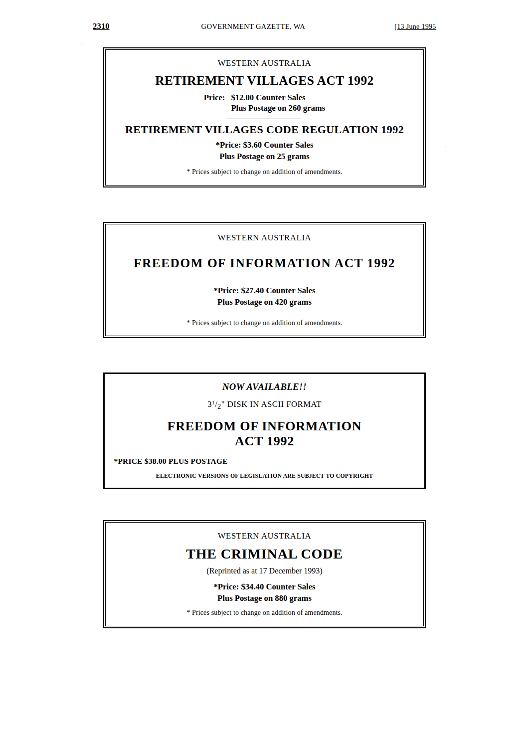2310 Government Gazette, WA [13 June 1995
WESTERN AUSTRALIA
RETIREMENT VILLAGES ACT 1992
| Price: | $12.00 Counter Sales |
| | Plus Postage on 260 grams |
RETIREMENT VILLAGES CODE REGULATION 1992
*Price: $3.60 Counter Sales
Plus Postage on 25 grams
* Prices subject to change on addition of amendments.
WESTERN AUSTRALIA
FREEDOM OF INFORMATION ACT 1992
*Price: $27.40 Counter Sales
Plus Postage on 420 grams
* Prices subject to change on addition of amendments.
NOW AVAILABLE!!
31/2" DISK IN ASCII FORMAT
FREEDOM OF INFORMATION
ACT 1992
*PRICE $38.00 PLUS POSTAGE
ELECTRONIC VERSIONS OF LEGISLATION ARE SUBJECT TO COPYRIGHT
WESTERN AUSTRALIA
THE CRIMINAL CODE
(Reprinted as at 17 December 1993)
*Price: $34.40 Counter Sales
Plus Postage on 880 grams
* Prices subject to change on addition of amendments.